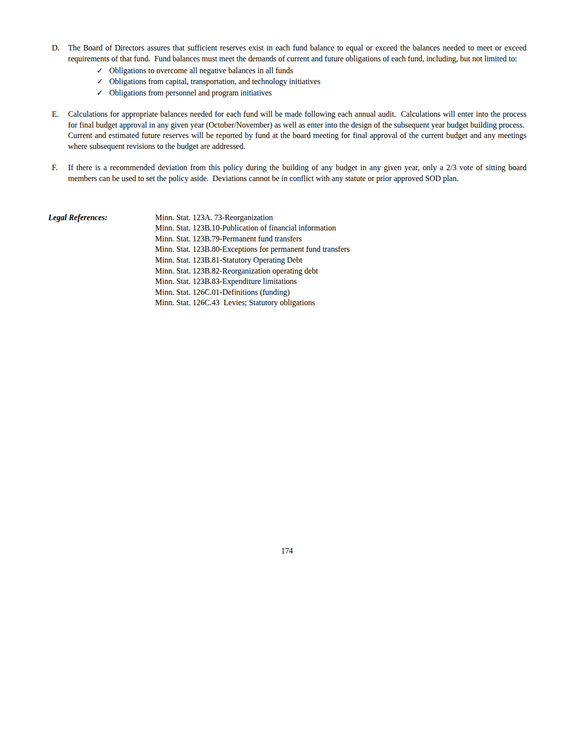D. The Board of Directors assures that sufficient reserves exist in each fund balance to equal or exceed the balances needed to meet or exceed requirements of that fund. Fund balances must meet the demands of current and future obligations of each fund, including, but not limited to:
Obligations to overcome all negative balances in all funds
Obligations from capital, transportation, and technology initiatives
Obligations from personnel and program initiatives
E. Calculations for appropriate balances needed for each fund will be made following each annual audit. Calculations will enter into the process for final budget approval in any given year (October/November) as well as enter into the design of the subsequent year budget building process. Current and estimated future reserves will be reported by fund at the board meeting for final approval of the current budget and any meetings where subsequent revisions to the budget are addressed.
F. If there is a recommended deviation from this policy during the building of any budget in any given year, only a 2/3 vote of sitting board members can be used to set the policy aside. Deviations cannot be in conflict with any statute or prior approved SOD plan.
Legal References:
Minn. Stat. 123A. 73-Reorganization
Minn. Stat. 123B.10-Publication of financial information
Minn. Stat. 123B.79-Permanent fund transfers
Minn. Stat. 123B.80-Exceptions for permanent fund transfers
Minn. Stat. 123B.81-Statutory Operating Debt
Minn. Stat. 123B.82-Reorganization operating debt
Minn. Stat. 123B.83-Expenditure limitations
Minn. Stat. 126C.01-Definitions (funding)
Minn. Stat. 126C.43 Levies; Statutory obligations
174